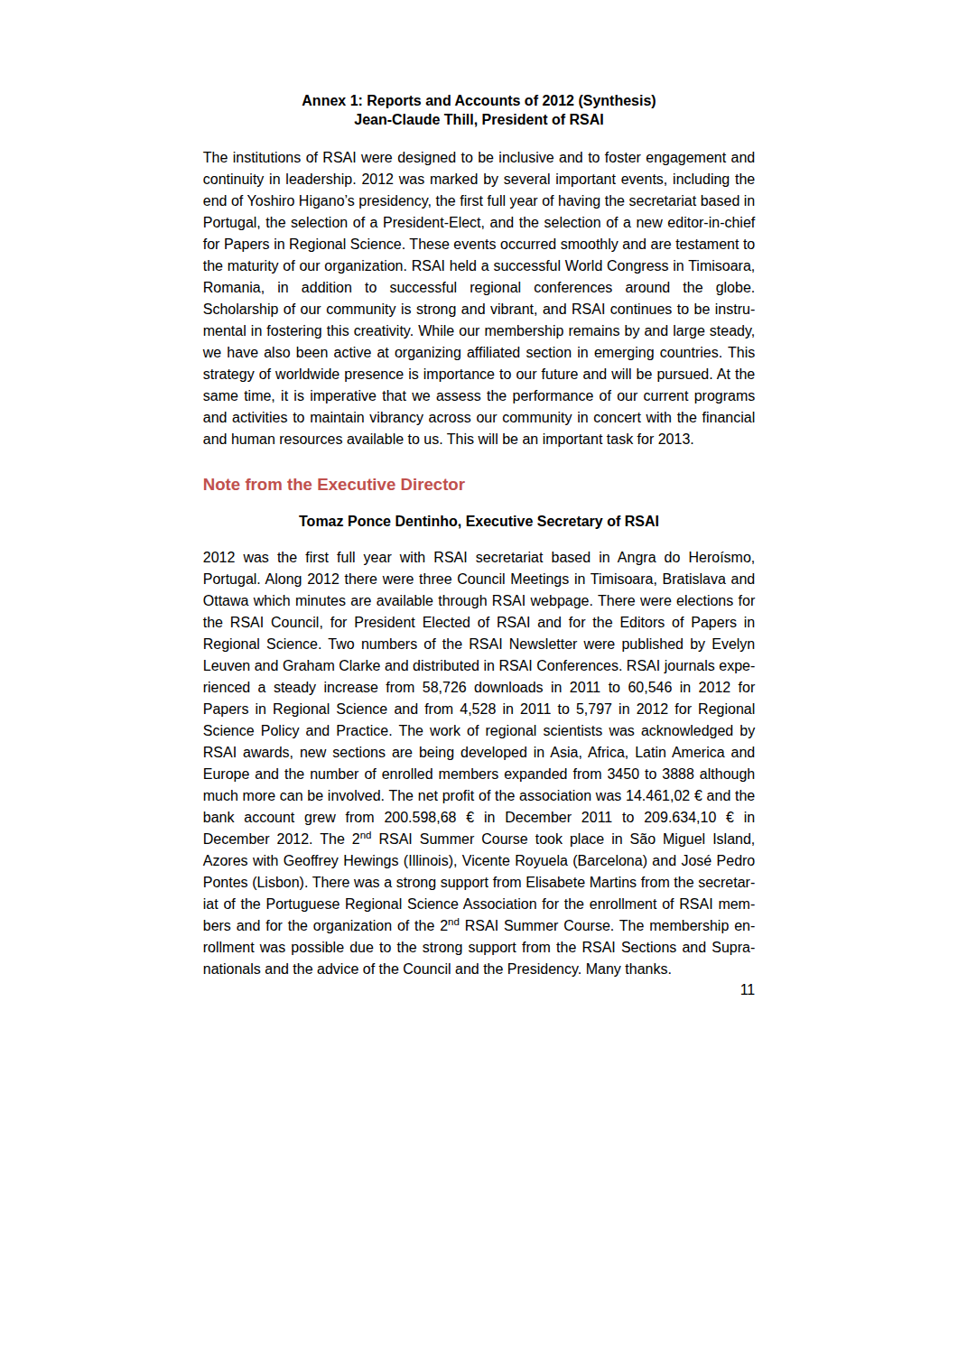Annex 1: Reports and Accounts of 2012 (Synthesis) Jean-Claude Thill, President of RSAI
The institutions of RSAI were designed to be inclusive and to foster engagement and continuity in leadership. 2012 was marked by several important events, including the end of Yoshiro Higano’s presidency, the first full year of having the secretariat based in Portugal, the selection of a President-Elect, and the selection of a new editor-in-chief for Papers in Regional Science. These events occurred smoothly and are testament to the maturity of our organization. RSAI held a successful World Congress in Timisoara, Romania, in addition to successful regional conferences around the globe. Scholarship of our community is strong and vibrant, and RSAI continues to be instrumental in fostering this creativity. While our membership remains by and large steady, we have also been active at organizing affiliated section in emerging countries. This strategy of worldwide presence is importance to our future and will be pursued. At the same time, it is imperative that we assess the performance of our current programs and activities to maintain vibrancy across our community in concert with the financial and human resources available to us. This will be an important task for 2013.
Note from the Executive Director
Tomaz Ponce Dentinho, Executive Secretary of RSAI
2012 was the first full year with RSAI secretariat based in Angra do Heroísmo, Portugal. Along 2012 there were three Council Meetings in Timisoara, Bratislava and Ottawa which minutes are available through RSAI webpage. There were elections for the RSAI Council, for President Elected of RSAI and for the Editors of Papers in Regional Science. Two numbers of the RSAI Newsletter were published by Evelyn Leuven and Graham Clarke and distributed in RSAI Conferences. RSAI journals experienced a steady increase from 58,726 downloads in 2011 to 60,546 in 2012 for Papers in Regional Science and from 4,528 in 2011 to 5,797 in 2012 for Regional Science Policy and Practice. The work of regional scientists was acknowledged by RSAI awards, new sections are being developed in Asia, Africa, Latin America and Europe and the number of enrolled members expanded from 3450 to 3888 although much more can be involved. The net profit of the association was 14.461,02 € and the bank account grew from 200.598,68 € in December 2011 to 209.634,10 € in December 2012. The 2nd RSAI Summer Course took place in São Miguel Island, Azores with Geoffrey Hewings (Illinois), Vicente Royuela (Barcelona) and José Pedro Pontes (Lisbon). There was a strong support from Elisabete Martins from the secretariat of the Portuguese Regional Science Association for the enrollment of RSAI members and for the organization of the 2nd RSAI Summer Course. The membership enrollment was possible due to the strong support from the RSAI Sections and Supra-nationals and the advice of the Council and the Presidency. Many thanks.
11